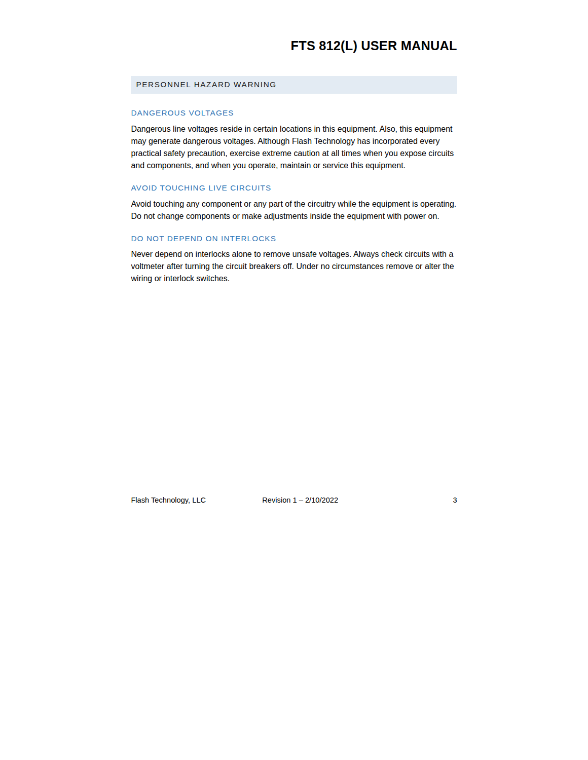FTS 812(L) USER MANUAL
PERSONNEL HAZARD WARNING
DANGEROUS VOLTAGES
Dangerous line voltages reside in certain locations in this equipment. Also, this equipment may generate dangerous voltages. Although Flash Technology has incorporated every practical safety precaution, exercise extreme caution at all times when you expose circuits and components, and when you operate, maintain or service this equipment.
AVOID TOUCHING LIVE CIRCUITS
Avoid touching any component or any part of the circuitry while the equipment is operating. Do not change components or make adjustments inside the equipment with power on.
DO NOT DEPEND ON INTERLOCKS
Never depend on interlocks alone to remove unsafe voltages. Always check circuits with a voltmeter after turning the circuit breakers off. Under no circumstances remove or alter the wiring or interlock switches.
Flash Technology, LLC
Revision 1 – 2/10/2022
3